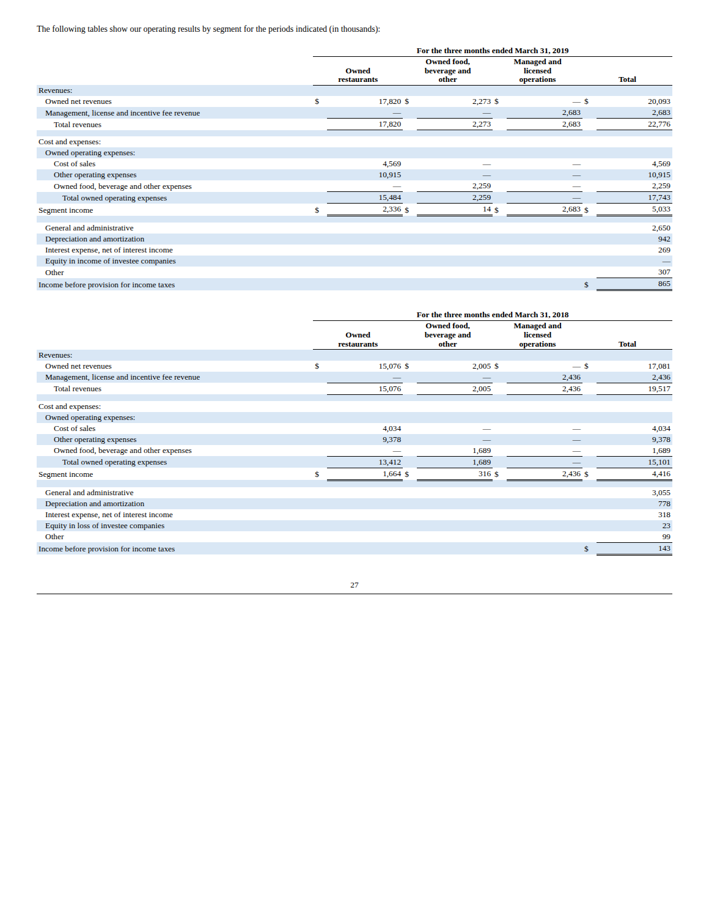The following tables show our operating results by segment for the periods indicated (in thousands):
| | For the three months ended March 31, 2019 |
| | Owned restaurants | Owned food, beverage and other | Managed and licensed operations | Total |
| Revenues: | |
| Owned net revenues | $ | 17,820 | $ | 2,273 | $ | — | $ | 20,093 |
| Management, license and incentive fee revenue | | — | | — | | 2,683 | | 2,683 |
| Total revenues | | 17,820 | | 2,273 | | 2,683 | | 22,776 |
| Cost and expenses: | |
| Owned operating expenses: | |
| Cost of sales | | 4,569 | | — | | — | | 4,569 |
| Other operating expenses | | 10,915 | | — | | — | | 10,915 |
| Owned food, beverage and other expenses | | — | | 2,259 | | — | | 2,259 |
| Total owned operating expenses | | 15,484 | | 2,259 | | — | | 17,743 |
| Segment income | $ | 2,336 | $ | 14 | $ | 2,683 | $ | 5,033 |
| General and administrative | | | 2,650 |
| Depreciation and amortization | | | 942 |
| Interest expense, net of interest income | | | 269 |
| Equity in income of investee companies | | | — |
| Other | | | 307 |
| Income before provision for income taxes | | $ | 865 |
| | For the three months ended March 31, 2018 |
| | Owned restaurants | Owned food, beverage and other | Managed and licensed operations | Total |
| Revenues: | |
| Owned net revenues | $ | 15,076 | $ | 2,005 | $ | — | $ | 17,081 |
| Management, license and incentive fee revenue | | — | | — | | 2,436 | | 2,436 |
| Total revenues | | 15,076 | | 2,005 | | 2,436 | | 19,517 |
| Cost and expenses: | |
| Owned operating expenses: | |
| Cost of sales | | 4,034 | | — | | — | | 4,034 |
| Other operating expenses | | 9,378 | | — | | — | | 9,378 |
| Owned food, beverage and other expenses | | — | | 1,689 | | — | | 1,689 |
| Total owned operating expenses | | 13,412 | | 1,689 | | — | | 15,101 |
| Segment income | $ | 1,664 | $ | 316 | $ | 2,436 | $ | 4,416 |
| General and administrative | | | 3,055 |
| Depreciation and amortization | | | 778 |
| Interest expense, net of interest income | | | 318 |
| Equity in loss of investee companies | | | 23 |
| Other | | | 99 |
| Income before provision for income taxes | | $ | 143 |
27